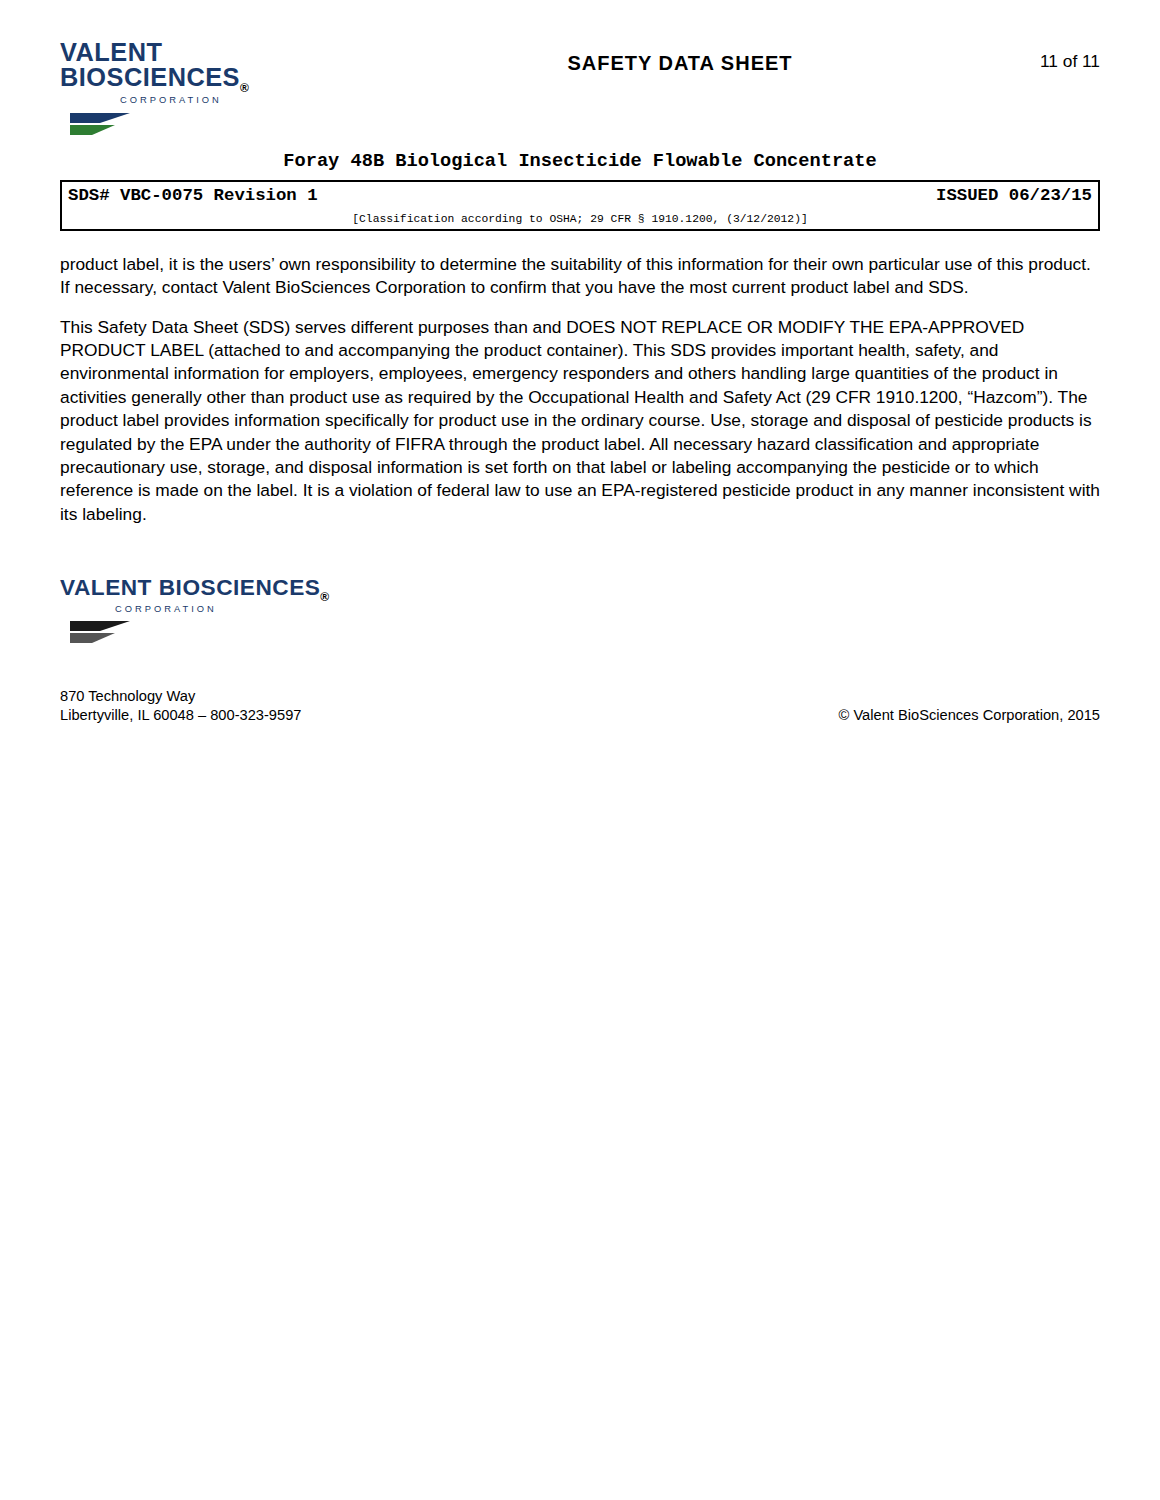VALENT BIOSCIENCES®
CORPORATION
SAFETY DATA SHEET
11 of 11
Foray 48B Biological Insecticide Flowable Concentrate
| SDS# VBC-0075 Revision 1 | ISSUED 06/23/15 |
| [Classification according to OSHA; 29 CFR § 1910.1200, (3/12/2012)] |
product label, it is the users’ own responsibility to determine the suitability of this information for their own particular use of this product. If necessary, contact Valent BioSciences Corporation to confirm that you have the most current product label and SDS.
This Safety Data Sheet (SDS) serves different purposes than and DOES NOT REPLACE OR MODIFY THE EPA-APPROVED PRODUCT LABEL (attached to and accompanying the product container). This SDS provides important health, safety, and environmental information for employers, employees, emergency responders and others handling large quantities of the product in activities generally other than product use as required by the Occupational Health and Safety Act (29 CFR 1910.1200, “Hazcom”). The product label provides information specifically for product use in the ordinary course. Use, storage and disposal of pesticide products is regulated by the EPA under the authority of FIFRA through the product label. All necessary hazard classification and appropriate precautionary use, storage, and disposal information is set forth on that label or labeling accompanying the pesticide or to which reference is made on the label. It is a violation of federal law to use an EPA-registered pesticide product in any manner inconsistent with its labeling.
VALENT BIOSCIENCES®
CORPORATION
870 Technology Way
Libertyville, IL 60048 – 800-323-9597
© Valent BioSciences Corporation, 2015